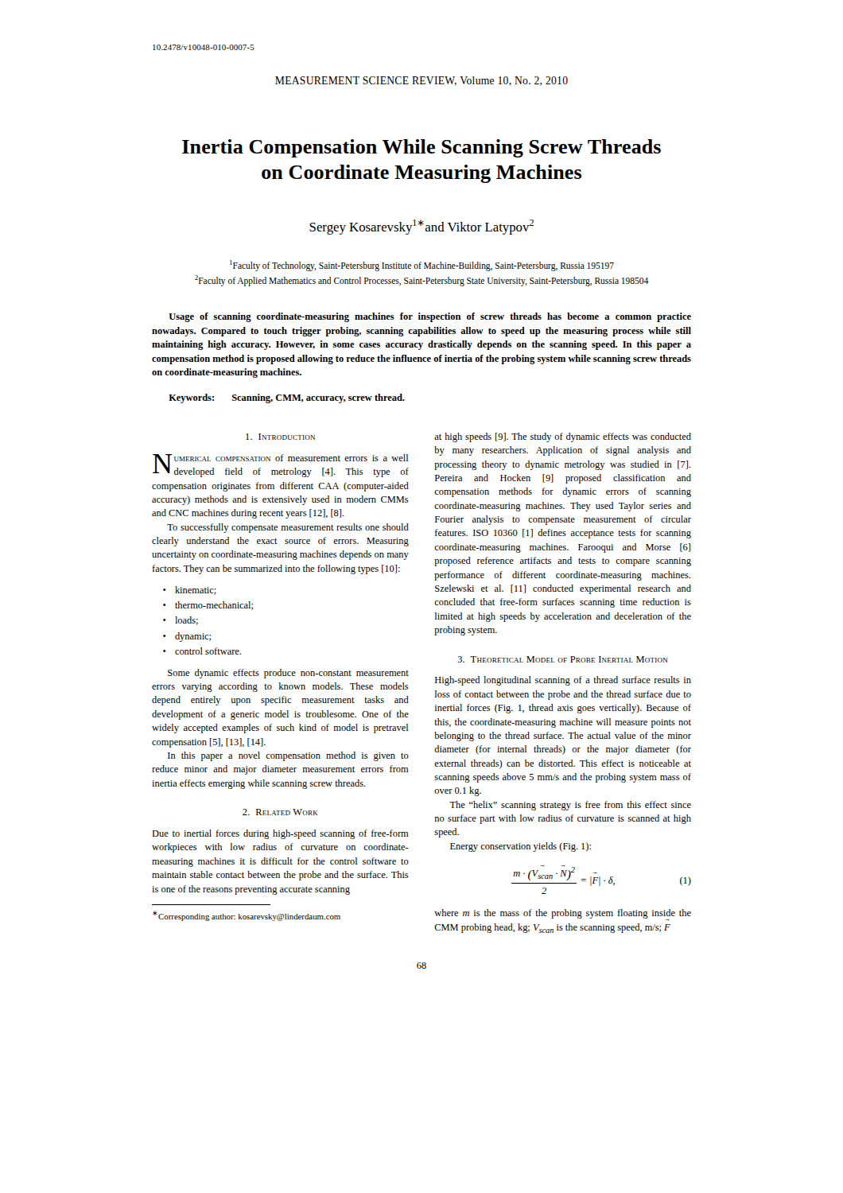10.2478/v10048-010-0007-5
MEASUREMENT SCIENCE REVIEW, Volume 10, No. 2, 2010
Inertia Compensation While Scanning Screw Threads
on Coordinate Measuring Machines
Sergey Kosarevsky1∗and Viktor Latypov2
1Faculty of Technology, Saint-Petersburg Institute of Machine-Building, Saint-Petersburg, Russia 195197
2Faculty of Applied Mathematics and Control Processes, Saint-Petersburg State University, Saint-Petersburg, Russia 198504
Usage of scanning coordinate-measuring machines for inspection of screw threads has become a common practice nowadays. Compared to touch trigger probing, scanning capabilities allow to speed up the measuring process while still maintaining high accuracy. However, in some cases accuracy drastically depends on the scanning speed. In this paper a compensation method is proposed allowing to reduce the influence of inertia of the probing system while scanning screw threads on coordinate-measuring machines.
Keywords: Scanning, CMM, accuracy, screw thread.
1. Introduction
Numerical compensation of measurement errors is a well developed field of metrology [4]. This type of compensation originates from different CAA (computer-aided accuracy) methods and is extensively used in modern CMMs and CNC machines during recent years [12], [8].
To successfully compensate measurement results one should clearly understand the exact source of errors. Measuring uncertainty on coordinate-measuring machines depends on many factors. They can be summarized into the following types [10]:
kinematic;
thermo-mechanical;
loads;
dynamic;
control software.
Some dynamic effects produce non-constant measurement errors varying according to known models. These models depend entirely upon specific measurement tasks and development of a generic model is troublesome. One of the widely accepted examples of such kind of model is pretravel compensation [5], [13], [14].
In this paper a novel compensation method is given to reduce minor and major diameter measurement errors from inertia effects emerging while scanning screw threads.
2. Related Work
Due to inertial forces during high-speed scanning of free-form workpieces with low radius of curvature on coordinate-measuring machines it is difficult for the control software to maintain stable contact between the probe and the surface. This is one of the reasons preventing accurate scanning
∗Corresponding author: kosarevsky@linderdaum.com
at high speeds [9]. The study of dynamic effects was conducted by many researchers. Application of signal analysis and processing theory to dynamic metrology was studied in [7]. Pereira and Hocken [9] proposed classification and compensation methods for dynamic errors of scanning coordinate-measuring machines. They used Taylor series and Fourier analysis to compensate measurement of circular features. ISO 10360 [1] defines acceptance tests for scanning coordinate-measuring machines. Farooqui and Morse [6] proposed reference artifacts and tests to compare scanning performance of different coordinate-measuring machines. Szelewski et al. [11] conducted experimental research and concluded that free-form surfaces scanning time reduction is limited at high speeds by acceleration and deceleration of the probing system.
3. Theoretical Model of Probe Inertial Motion
High-speed longitudinal scanning of a thread surface results in loss of contact between the probe and the thread surface due to inertial forces (Fig. 1, thread axis goes vertically). Because of this, the coordinate-measuring machine will measure points not belonging to the thread surface. The actual value of the minor diameter (for internal threads) or the major diameter (for external threads) can be distorted. This effect is noticeable at scanning speeds above 5 mm/s and the probing system mass of over 0.1 kg.
The “helix” scanning strategy is free from this effect since no surface part with low radius of curvature is scanned at high speed.
Energy conservation yields (Fig. 1):
m · (Vscan · N)2 2 = |F| · δ, (1)
where m is the mass of the probing system floating inside the CMM probing head, kg; Vscan is the scanning speed, m/s; F
68